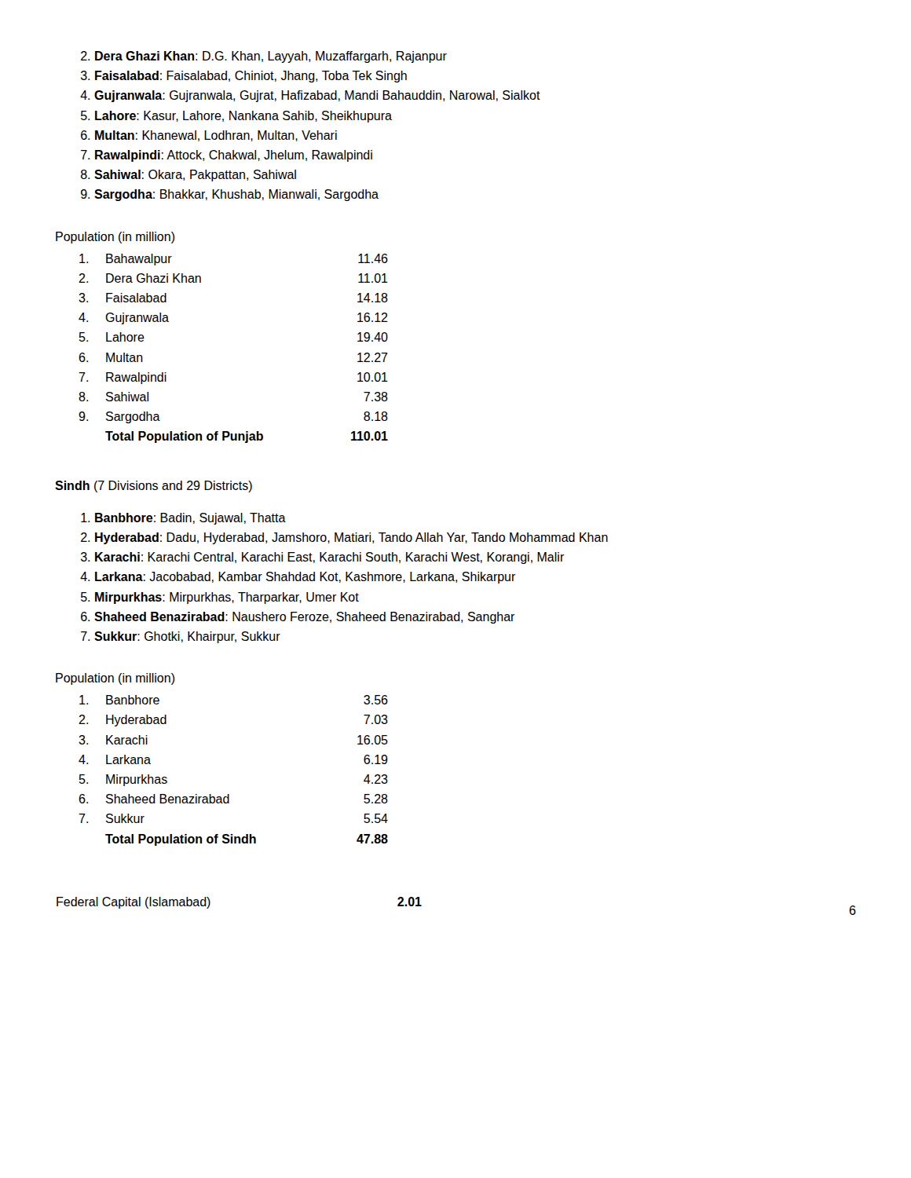Dera Ghazi Khan: D.G. Khan, Layyah, Muzaffargarh, Rajanpur
Faisalabad: Faisalabad, Chiniot, Jhang, Toba Tek Singh
Gujranwala: Gujranwala, Gujrat, Hafizabad, Mandi Bahauddin, Narowal, Sialkot
Lahore: Kasur, Lahore, Nankana Sahib, Sheikhupura
Multan: Khanewal, Lodhran, Multan, Vehari
Rawalpindi: Attock, Chakwal, Jhelum, Rawalpindi
Sahiwal: Okara, Pakpattan, Sahiwal
Sargodha: Bhakkar, Khushab, Mianwali, Sargodha
Population (in million)
| 1. | Bahawalpur | 11.46 |
| 2. | Dera Ghazi Khan | 11.01 |
| 3. | Faisalabad | 14.18 |
| 4. | Gujranwala | 16.12 |
| 5. | Lahore | 19.40 |
| 6. | Multan | 12.27 |
| 7. | Rawalpindi | 10.01 |
| 8. | Sahiwal | 7.38 |
| 9. | Sargodha | 8.18 |
| | Total Population of Punjab | 110.01 |
Sindh (7 Divisions and 29 Districts)
Banbhore: Badin, Sujawal, Thatta
Hyderabad: Dadu, Hyderabad, Jamshoro, Matiari, Tando Allah Yar, Tando Mohammad Khan
Karachi: Karachi Central, Karachi East, Karachi South, Karachi West, Korangi, Malir
Larkana: Jacobabad, Kambar Shahdad Kot, Kashmore, Larkana, Shikarpur
Mirpurkhas: Mirpurkhas, Tharparkar, Umer Kot
Shaheed Benazirabad: Naushero Feroze, Shaheed Benazirabad, Sanghar
Sukkur: Ghotki, Khairpur, Sukkur
Population (in million)
| 1. | Banbhore | 3.56 |
| 2. | Hyderabad | 7.03 |
| 3. | Karachi | 16.05 |
| 4. | Larkana | 6.19 |
| 5. | Mirpurkhas | 4.23 |
| 6. | Shaheed Benazirabad | 5.28 |
| 7. | Sukkur | 5.54 |
| | Total Population of Sindh | 47.88 |
| Federal Capital (Islamabad) | 2.01 |
6